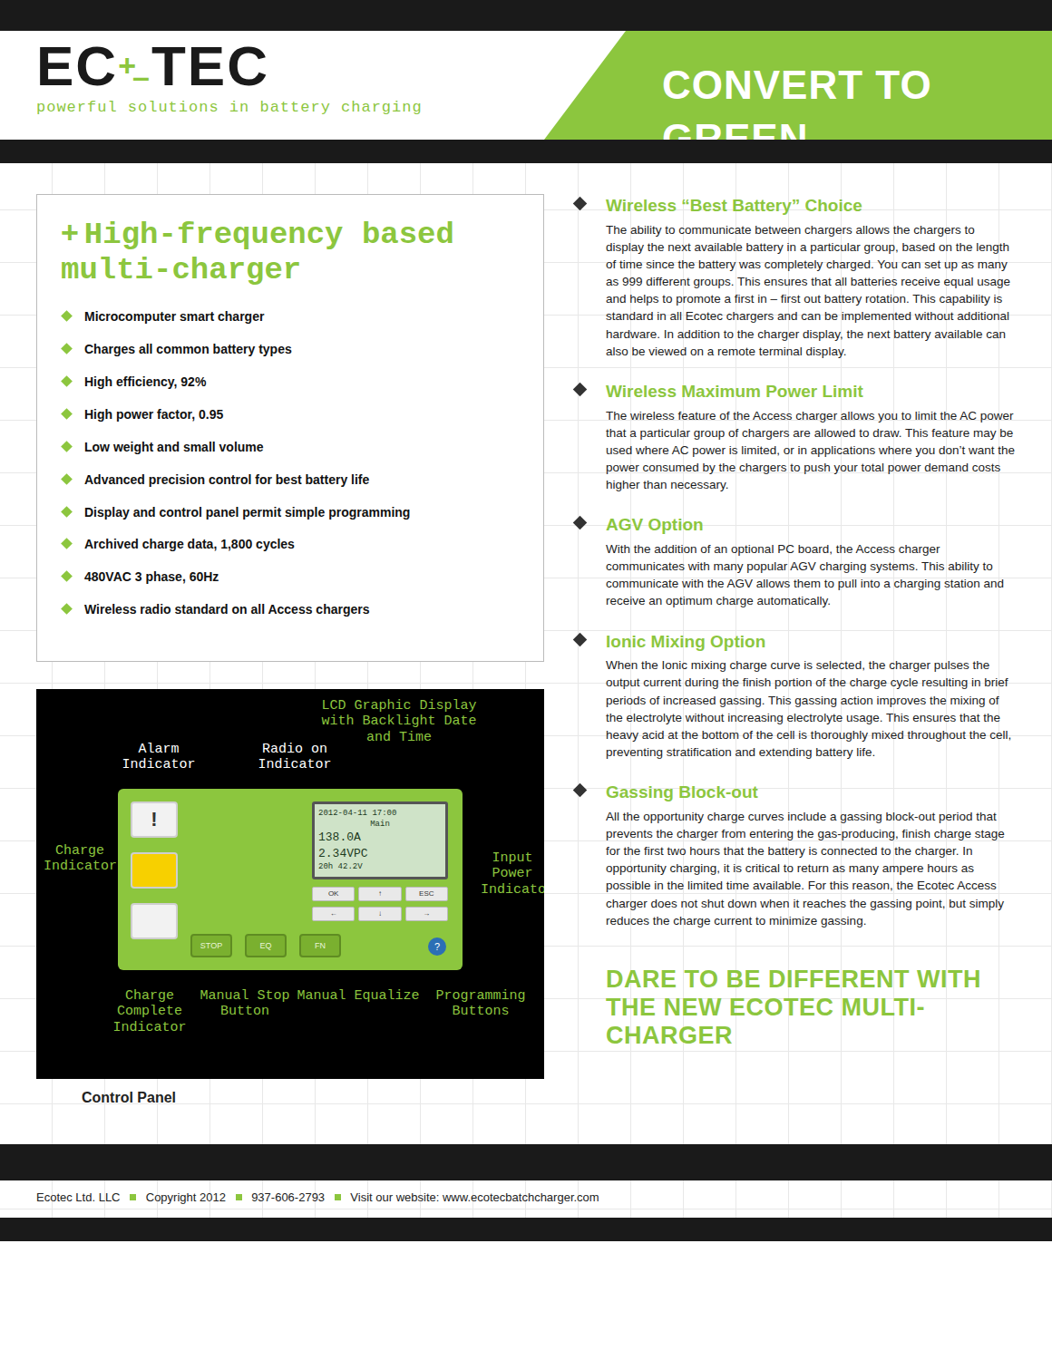EC+–TEC
powerful solutions in battery charging
Convert to Green
+High-frequency based multi-charger
Microcomputer smart charger
Charges all common battery types
High efficiency, 92%
High power factor, 0.95
Low weight and small volume
Advanced precision control for best battery life
Display and control panel permit simple programming
Archived charge data, 1,800 cycles
480VAC 3 phase, 60Hz
Wireless radio standard on all Access chargers
LCD Graphic Display
with Backlight Date
and Time
Alarm Indicator
Radio on Indicator
Charge
Indicator
Output Current &
Volts Per Cell
AH Returned &
on Charge Voltage
Input
Power
Indicator
Charge
Complete
Indicator
Manual Stop
Button
Manual Equalize
Programming
Buttons
2012-04-11 17:00 Main 138.0A 2.34VPC 20h 42.2V
OK↑ESC
←↓→
STOP EQ FN
?
Control Panel
Wireless “Best Battery” Choice
The ability to communicate between chargers allows the chargers to display the next available battery in a particular group, based on the length of time since the battery was completely charged. You can set up as many as 999 different groups. This ensures that all batteries receive equal usage and helps to promote a first in – first out battery rotation. This capability is standard in all Ecotec chargers and can be implemented without additional hardware. In addition to the charger display, the next battery available can also be viewed on a remote terminal display.
Wireless Maximum Power Limit
The wireless feature of the Access charger allows you to limit the AC power that a particular group of chargers are allowed to draw. This feature may be used where AC power is limited, or in applications where you don’t want the power consumed by the chargers to push your total power demand costs higher than necessary.
AGV Option
With the addition of an optional PC board, the Access charger communicates with many popular AGV charging systems. This ability to communicate with the AGV allows them to pull into a charging station and receive an optimum charge automatically.
Ionic Mixing Option
When the Ionic mixing charge curve is selected, the charger pulses the output current during the finish portion of the charge cycle resulting in brief periods of increased gassing. This gassing action improves the mixing of the electrolyte without increasing electrolyte usage. This ensures that the heavy acid at the bottom of the cell is thoroughly mixed throughout the cell, preventing stratification and extending battery life.
Gassing Block-out
All the opportunity charge curves include a gassing block-out period that prevents the charger from entering the gas-producing, finish charge stage for the first two hours that the battery is connected to the charger. In opportunity charging, it is critical to return as many ampere hours as possible in the limited time available. For this reason, the Ecotec Access charger does not shut down when it reaches the gassing point, but simply reduces the charge current to minimize gassing.
Dare to be different with
the new Ecotec multi-charger
Ecotec Ltd. LLC Copyright 2012 937-606-2793 Visit our website: www.ecotecbatchcharger.com